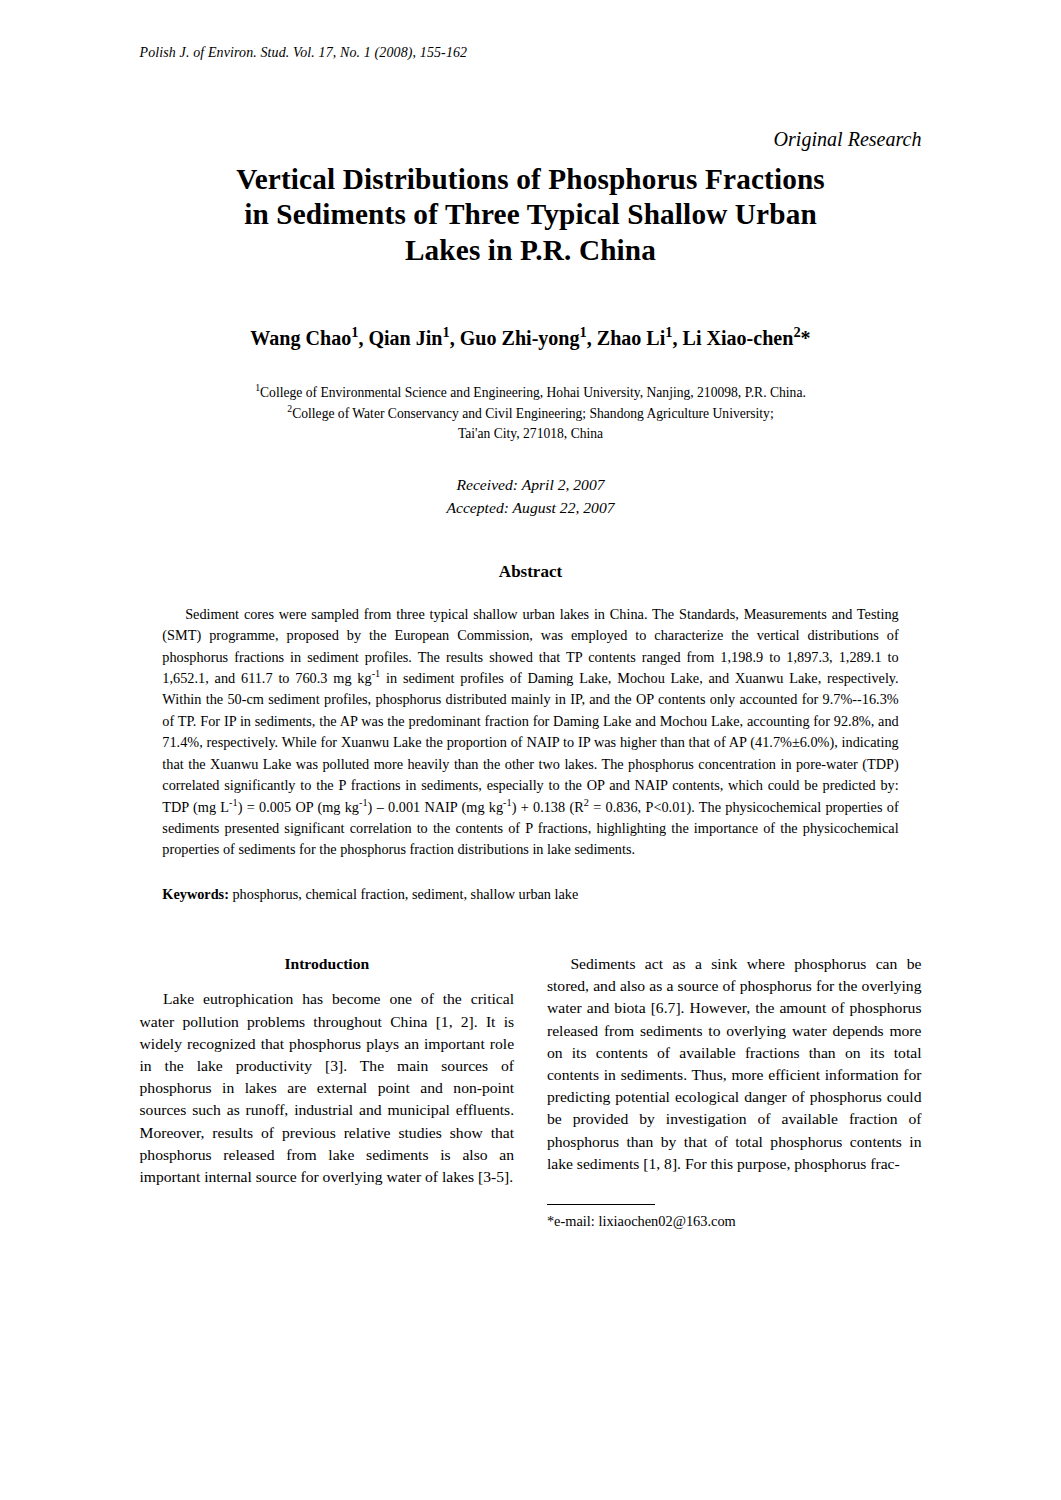Polish J. of Environ. Stud. Vol. 17, No. 1 (2008), 155-162
Original Research
Vertical Distributions of Phosphorus Fractions
in Sediments of Three Typical Shallow Urban
Lakes in P.R. China
Wang Chao1, Qian Jin1, Guo Zhi-yong1, Zhao Li1, Li Xiao-chen2*
1College of Environmental Science and Engineering, Hohai University, Nanjing, 210098, P.R. China.
2College of Water Conservancy and Civil Engineering; Shandong Agriculture University;
Tai'an City, 271018, China
Received: April 2, 2007
Accepted: August 22, 2007
Abstract
Sediment cores were sampled from three typical shallow urban lakes in China. The Standards, Measurements and Testing (SMT) programme, proposed by the European Commission, was employed to characterize the vertical distributions of phosphorus fractions in sediment profiles. The results showed that TP contents ranged from 1,198.9 to 1,897.3, 1,289.1 to 1,652.1, and 611.7 to 760.3 mg kg-1 in sediment profiles of Daming Lake, Mochou Lake, and Xuanwu Lake, respectively. Within the 50-cm sediment profiles, phosphorus distributed mainly in IP, and the OP contents only accounted for 9.7%--16.3% of TP. For IP in sediments, the AP was the predominant fraction for Daming Lake and Mochou Lake, accounting for 92.8%, and 71.4%, respectively. While for Xuanwu Lake the proportion of NAIP to IP was higher than that of AP (41.7%±6.0%), indicating that the Xuanwu Lake was polluted more heavily than the other two lakes. The phosphorus concentration in pore-water (TDP) correlated significantly to the P fractions in sediments, especially to the OP and NAIP contents, which could be predicted by: TDP (mg L-1) = 0.005 OP (mg kg-1) – 0.001 NAIP (mg kg-1) + 0.138 (R2 = 0.836, P<0.01). The physicochemical properties of sediments presented significant correlation to the contents of P fractions, highlighting the importance of the physicochemical properties of sediments for the phosphorus fraction distributions in lake sediments.
Keywords: phosphorus, chemical fraction, sediment, shallow urban lake
Introduction
Lake eutrophication has become one of the critical water pollution problems throughout China [1, 2]. It is widely recognized that phosphorus plays an important role in the lake productivity [3]. The main sources of phosphorus in lakes are external point and non-point sources such as runoff, industrial and municipal effluents. Moreover, results of previous relative studies show that phosphorus released from lake sediments is also an important internal source for overlying water of lakes [3-5].
Sediments act as a sink where phosphorus can be stored, and also as a source of phosphorus for the overlying water and biota [6.7]. However, the amount of phosphorus released from sediments to overlying water depends more on its contents of available fractions than on its total contents in sediments. Thus, more efficient information for predicting potential ecological danger of phosphorus could be provided by investigation of available fraction of phosphorus than by that of total phosphorus contents in lake sediments [1, 8]. For this purpose, phosphorus frac-
*e-mail: lixiaochen02@163.com